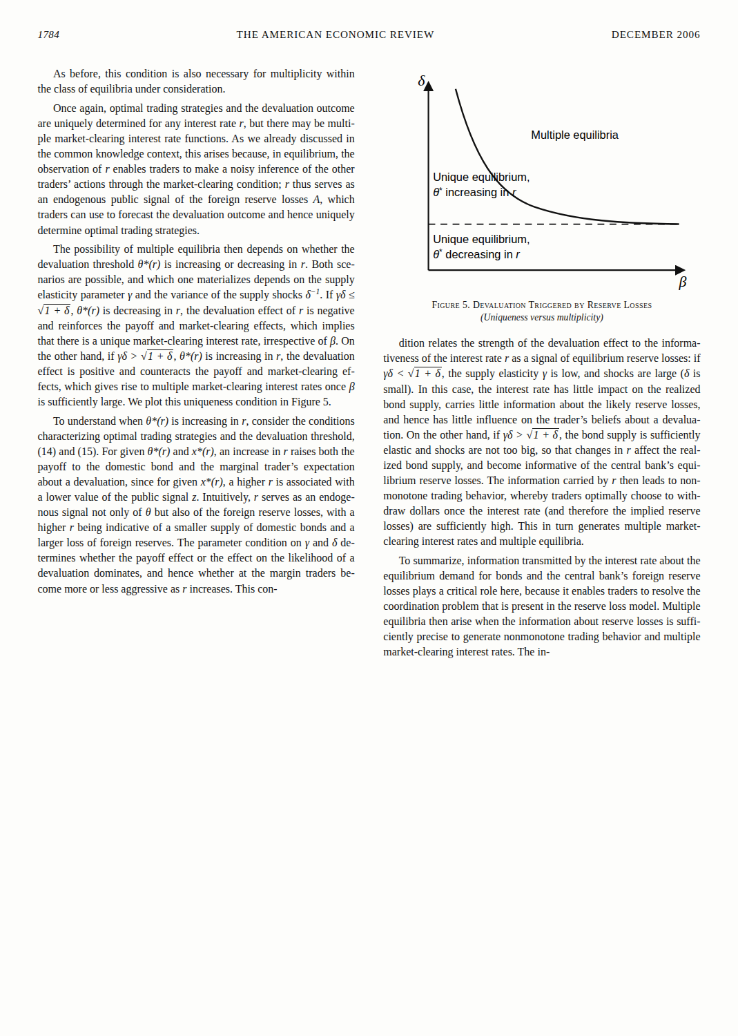1784 The American Economic Review December 2006
As before, this condition is also necessary for multiplicity within the class of equilibria under consideration.
Once again, optimal trading strategies and the devaluation outcome are uniquely determined for any interest rate r, but there may be multiple market-clearing interest rate functions. As we already discussed in the common knowledge context, this arises because, in equilibrium, the observation of r enables traders to make a noisy inference of the other traders’ actions through the market-clearing condition; r thus serves as an endogenous public signal of the foreign reserve losses A, which traders can use to forecast the devaluation outcome and hence uniquely determine optimal trading strategies.
The possibility of multiple equilibria then depends on whether the devaluation threshold θ*(r) is increasing or decreasing in r. Both scenarios are possible, and which one materializes depends on the supply elasticity parameter γ and the variance of the supply shocks δ−1. If γδ ≤ √1 + δ, θ*(r) is decreasing in r, the devaluation effect of r is negative and reinforces the payoff and market-clearing effects, which implies that there is a unique market-clearing interest rate, irrespective of β. On the other hand, if γδ > √1 + δ, θ*(r) is increasing in r, the devaluation effect is positive and counteracts the payoff and market-clearing effects, which gives rise to multiple market-clearing interest rates once β is sufficiently large. We plot this uniqueness condition in Figure 5.
To understand when θ*(r) is increasing in r, consider the conditions characterizing optimal trading strategies and the devaluation threshold, (14) and (15). For given θ*(r) and x*(r), an increase in r raises both the payoff to the domestic bond and the marginal trader’s expectation about a devaluation, since for given x*(r), a higher r is associated with a lower value of the public signal z. Intuitively, r serves as an endogenous signal not only of θ but also of the foreign reserve losses, with a higher r being indicative of a smaller supply of domestic bonds and a larger loss of foreign reserves. The parameter condition on γ and δ determines whether the payoff effect or the effect on the likelihood of a devaluation dominates, and hence whether at the margin traders become more or less aggressive as r increases. This con-
δ β Multiple equilibria Unique equilibrium, θ* increasing in r Unique equilibrium, θ* decreasing in r
Figure 5. Devaluation Triggered by Reserve Losses (Uniqueness versus multiplicity)
dition relates the strength of the devaluation effect to the informativeness of the interest rate r as a signal of equilibrium reserve losses: if γδ < √1 + δ, the supply elasticity γ is low, and shocks are large (δ is small). In this case, the interest rate has little impact on the realized bond supply, carries little information about the likely reserve losses, and hence has little influence on the trader’s beliefs about a devaluation. On the other hand, if γδ > √1 + δ, the bond supply is sufficiently elastic and shocks are not too big, so that changes in r affect the realized bond supply, and become informative of the central bank’s equilibrium reserve losses. The information carried by r then leads to nonmonotone trading behavior, whereby traders optimally choose to withdraw dollars once the interest rate (and therefore the implied reserve losses) are sufficiently high. This in turn generates multiple market-clearing interest rates and multiple equilibria.
To summarize, information transmitted by the interest rate about the equilibrium demand for bonds and the central bank’s foreign reserve losses plays a critical role here, because it enables traders to resolve the coordination problem that is present in the reserve loss model. Multiple equilibria then arise when the information about reserve losses is sufficiently precise to generate nonmonotone trading behavior and multiple market-clearing interest rates. The in-